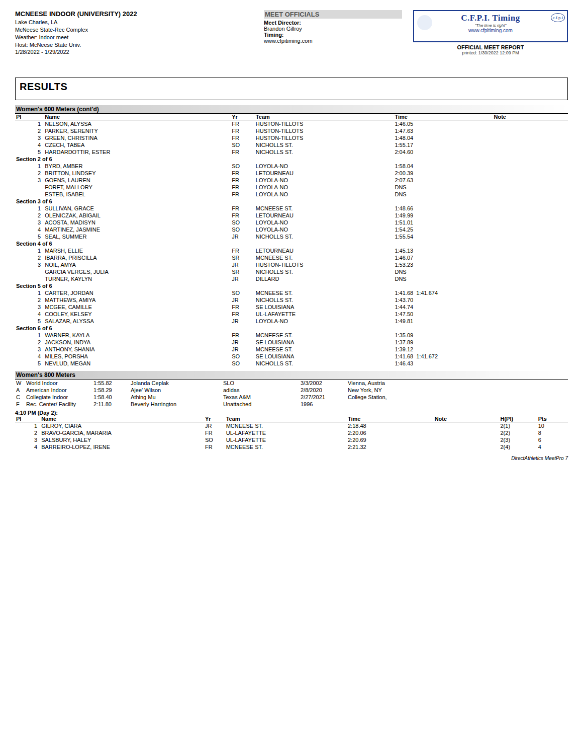MCNEESE INDOOR (UNIVERSITY) 2022
Lake Charles, LA
McNeese State-Rec Complex
Weather: Indoor meet
Host: McNeese State Univ.
1/28/2022 - 1/29/2022
MEET OFFICIALS
Meet Director:
Brandon Gillroy
Timing:
www.cfpitiming.com
c.f.p.i
C.F.P.I. Timing
"The time is right"
www.cfpitiming.com
OFFICIAL MEET REPORT
printed: 1/30/2022 12:09 PM
RESULTS
Women's 600 Meters (cont'd)
| Pl | Name | Yr | Team | Time | Note |
| --- | --- | --- | --- | --- | --- |
| 1 | NELSON, ALYSSA | FR | HUSTON-TILLOTS | 1:46.05 | |
| 2 | PARKER, SERENITY | FR | HUSTON-TILLOTS | 1:47.63 | |
| 3 | GREEN, CHRISTINA | FR | HUSTON-TILLOTS | 1:48.04 | |
| 4 | CZECH, TABEA | SO | NICHOLLS ST. | 1:55.17 | |
| 5 | HARDARDOTTIR, ESTER | FR | NICHOLLS ST. | 2:04.60 | |
| Section 2 of 6 |
| 1 | BYRD, AMBER | SO | LOYOLA-NO | 1:58.04 | |
| 2 | BRITTON, LINDSEY | FR | LETOURNEAU | 2:00.39 | |
| 3 | GOENS, LAUREN | FR | LOYOLA-NO | 2:07.63 | |
| | FORET, MALLORY | FR | LOYOLA-NO | DNS | |
| | ESTEB, ISABEL | FR | LOYOLA-NO | DNS | |
| Section 3 of 6 |
| 1 | SULLIVAN, GRACE | FR | MCNEESE ST. | 1:48.66 | |
| 2 | OLENICZAK, ABIGAIL | FR | LETOURNEAU | 1:49.99 | |
| 3 | ACOSTA, MADISYN | SO | LOYOLA-NO | 1:51.01 | |
| 4 | MARTINEZ, JASMINE | SO | LOYOLA-NO | 1:54.25 | |
| 5 | SEAL, SUMMER | JR | NICHOLLS ST. | 1:55.54 | |
| Section 4 of 6 |
| 1 | MARSH, ELLIE | FR | LETOURNEAU | 1:45.13 | |
| 2 | IBARRA, PRISCILLA | SR | MCNEESE ST. | 1:46.07 | |
| 3 | NOIL, AMYA | JR | HUSTON-TILLOTS | 1:53.23 | |
| | GARCIA VERGES, JULIA | SR | NICHOLLS ST. | DNS | |
| | TURNER, KAYLYN | JR | DILLARD | DNS | |
| Section 5 of 6 |
| 1 | CARTER, JORDAN | SO | MCNEESE ST. | 1:41.68 1:41.674 | |
| 2 | MATTHEWS, AMIYA | JR | NICHOLLS ST. | 1:43.70 | |
| 3 | MCGEE, CAMILLE | FR | SE LOUISIANA | 1:44.74 | |
| 4 | COOLEY, KELSEY | FR | UL-LAFAYETTE | 1:47.50 | |
| 5 | SALAZAR, ALYSSA | JR | LOYOLA-NO | 1:49.81 | |
| Section 6 of 6 |
| 1 | WARNER, KAYLA | FR | MCNEESE ST. | 1:35.09 | |
| 2 | JACKSON, INDYA | JR | SE LOUISIANA | 1:37.89 | |
| 3 | ANTHONY, SHANIA | JR | MCNEESE ST. | 1:39.12 | |
| 4 | MILES, PORSHA | SO | SE LOUISIANA | 1:41.68 1:41.672 | |
| 5 | NEVLUD, MEGAN | SO | NICHOLLS ST. | 1:46.43 | |
Women's 800 Meters
| W | World Indoor | 1:55.82 | Jolanda Ceplak | SLO | 3/3/2002 | Vienna, Austria |
| A | American Indoor | 1:58.29 | Ajee' Wilson | adidas | 2/8/2020 | New York, NY |
| C | Collegiate Indoor | 1:58.40 | Athing Mu | Texas A&M | 2/27/2021 | College Station, |
| F | Rec. Center/ Facility | 2:11.80 | Beverly Harrington | Unattached | 1996 | |
4:10 PM (Day 2):
| Pl | Name | Yr | Team | Time | Note | H(Pl) | Pts |
| --- | --- | --- | --- | --- | --- | --- | --- |
| 1 | GILROY, CIARA | JR | MCNEESE ST. | 2:18.48 | | 2(1) | 10 |
| 2 | BRAVO-GARCIA, MARARIA | FR | UL-LAFAYETTE | 2:20.06 | | 2(2) | 8 |
| 3 | SALSBURY, HALEY | SO | UL-LAFAYETTE | 2:20.69 | | 2(3) | 6 |
| 4 | BARREIRO-LOPEZ, IRENE | FR | MCNEESE ST. | 2:21.32 | | 2(4) | 4 |
DirectAthletics MeetPro 7